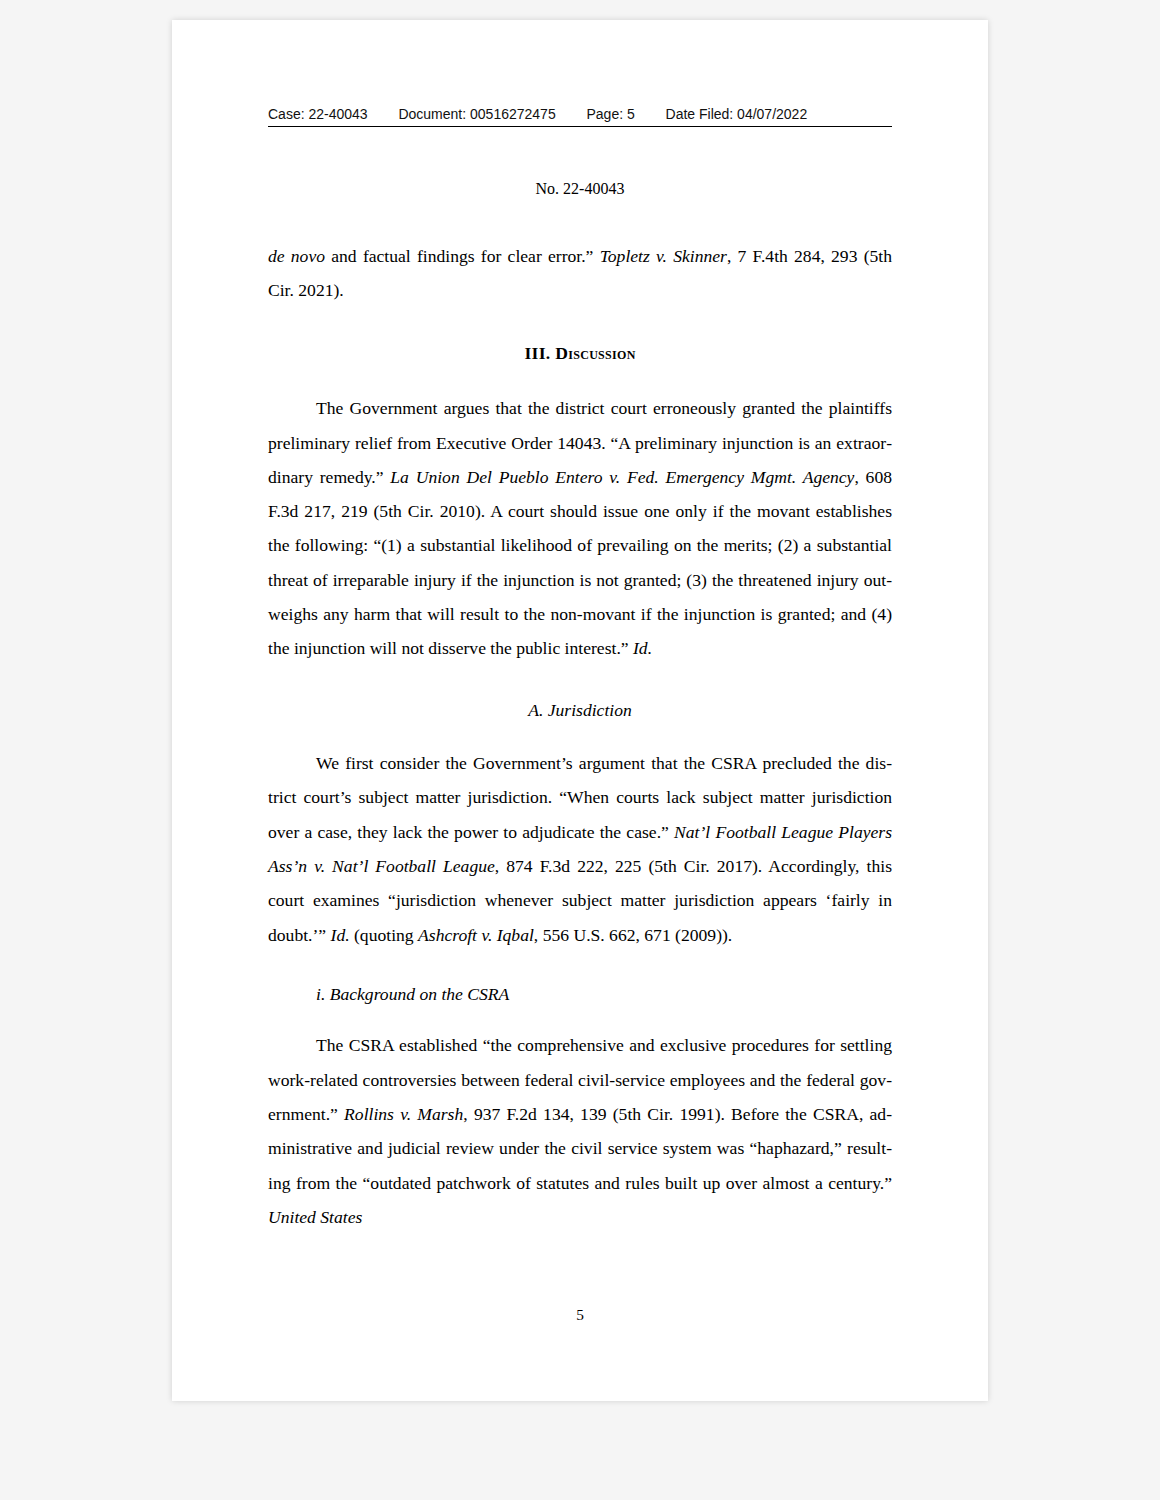Case: 22-40043 Document: 00516272475 Page: 5 Date Filed: 04/07/2022
No. 22-40043
de novo and factual findings for clear error.” Topletz v. Skinner, 7 F.4th 284, 293 (5th Cir. 2021).
III. Discussion
The Government argues that the district court erroneously granted the plaintiffs preliminary relief from Executive Order 14043. “A preliminary injunction is an extraordinary remedy.” La Union Del Pueblo Entero v. Fed. Emergency Mgmt. Agency, 608 F.3d 217, 219 (5th Cir. 2010). A court should issue one only if the movant establishes the following: “(1) a substantial likelihood of prevailing on the merits; (2) a substantial threat of irreparable injury if the injunction is not granted; (3) the threatened injury outweighs any harm that will result to the non-movant if the injunction is granted; and (4) the injunction will not disserve the public interest.” Id.
A. Jurisdiction
We first consider the Government’s argument that the CSRA precluded the district court’s subject matter jurisdiction. “When courts lack subject matter jurisdiction over a case, they lack the power to adjudicate the case.” Nat’l Football League Players Ass’n v. Nat’l Football League, 874 F.3d 222, 225 (5th Cir. 2017). Accordingly, this court examines “jurisdiction whenever subject matter jurisdiction appears ‘fairly in doubt.’” Id. (quoting Ashcroft v. Iqbal, 556 U.S. 662, 671 (2009)).
i. Background on the CSRA
The CSRA established “the comprehensive and exclusive procedures for settling work-related controversies between federal civil-service employees and the federal government.” Rollins v. Marsh, 937 F.2d 134, 139 (5th Cir. 1991). Before the CSRA, administrative and judicial review under the civil service system was “haphazard,” resulting from the “outdated patchwork of statutes and rules built up over almost a century.” United States
5